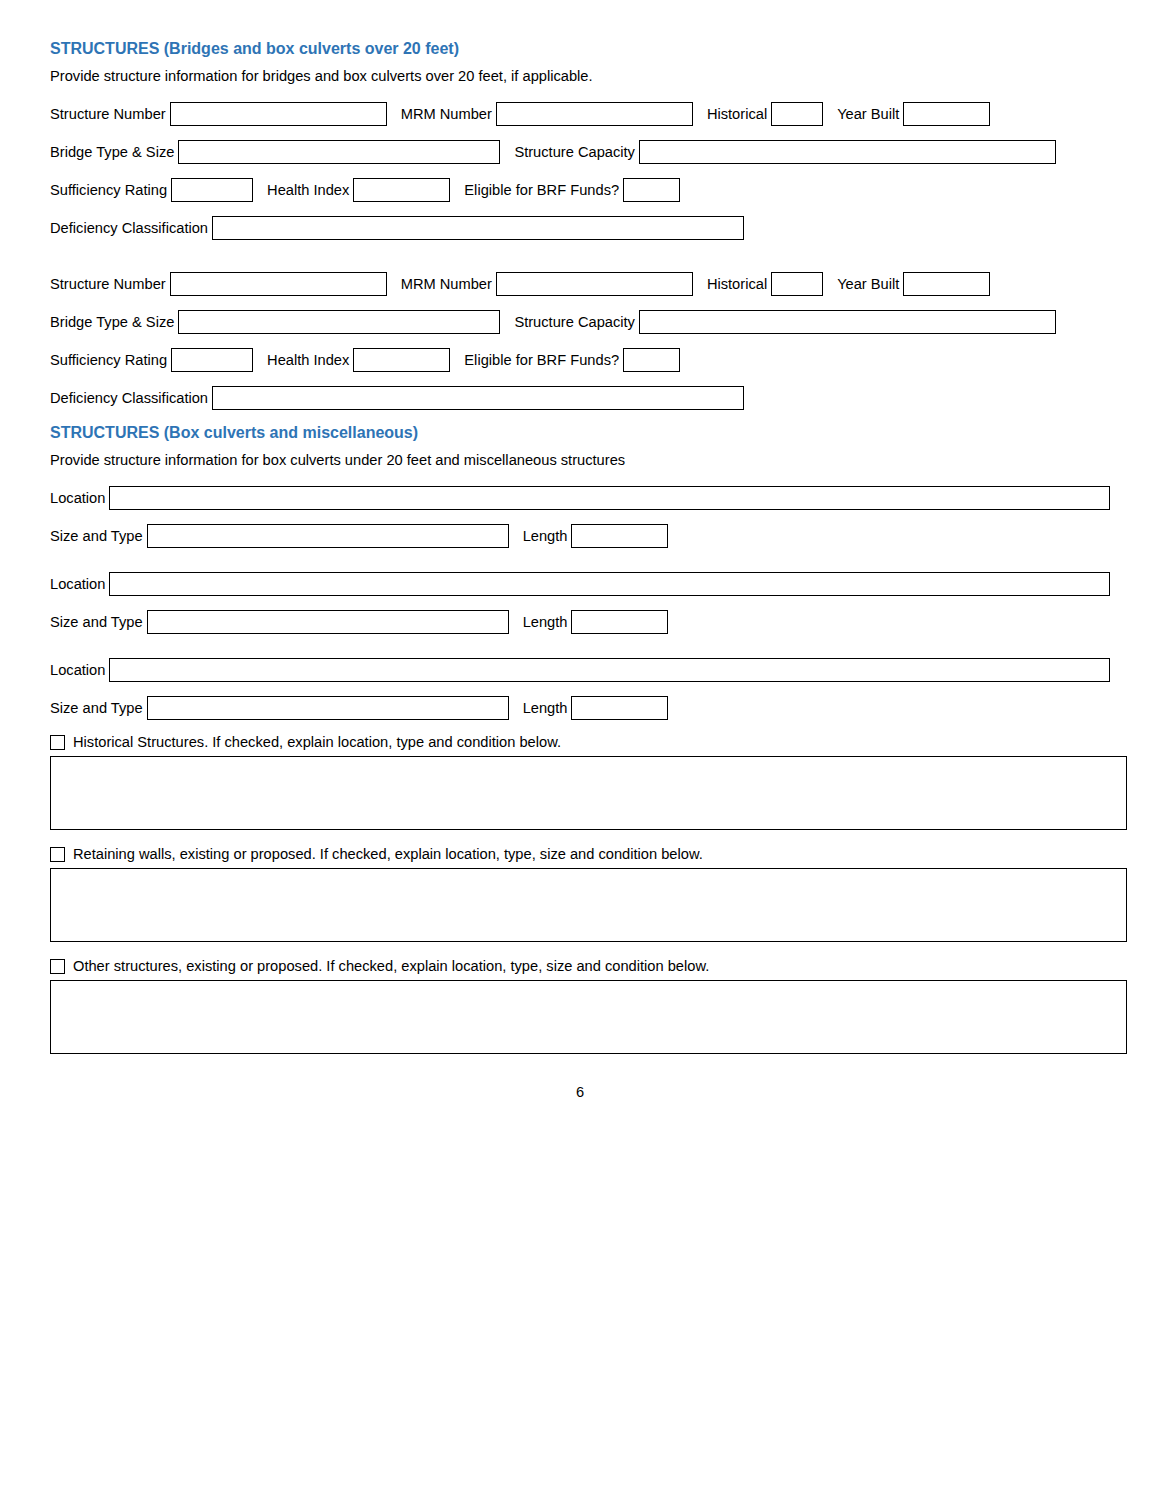STRUCTURES (Bridges and box culverts over 20 feet)
Provide structure information for bridges and box culverts over 20 feet, if applicable.
Structure Number
MRM Number
Historical
Year Built
Bridge Type & Size
Structure Capacity
Sufficiency Rating
Health Index
Eligible for BRF Funds?
Deficiency Classification
Structure Number
MRM Number
Historical
Year Built
Bridge Type & Size
Structure Capacity
Sufficiency Rating
Health Index
Eligible for BRF Funds?
Deficiency Classification
STRUCTURES (Box culverts and miscellaneous)
Provide structure information for box culverts under 20 feet and miscellaneous structures
Location
Size and Type
Length
Location
Size and Type
Length
Location
Size and Type
Length
Historical Structures. If checked, explain location, type and condition below.
Retaining walls, existing or proposed. If checked, explain location, type, size and condition below.
Other structures, existing or proposed. If checked, explain location, type, size and condition below.
6